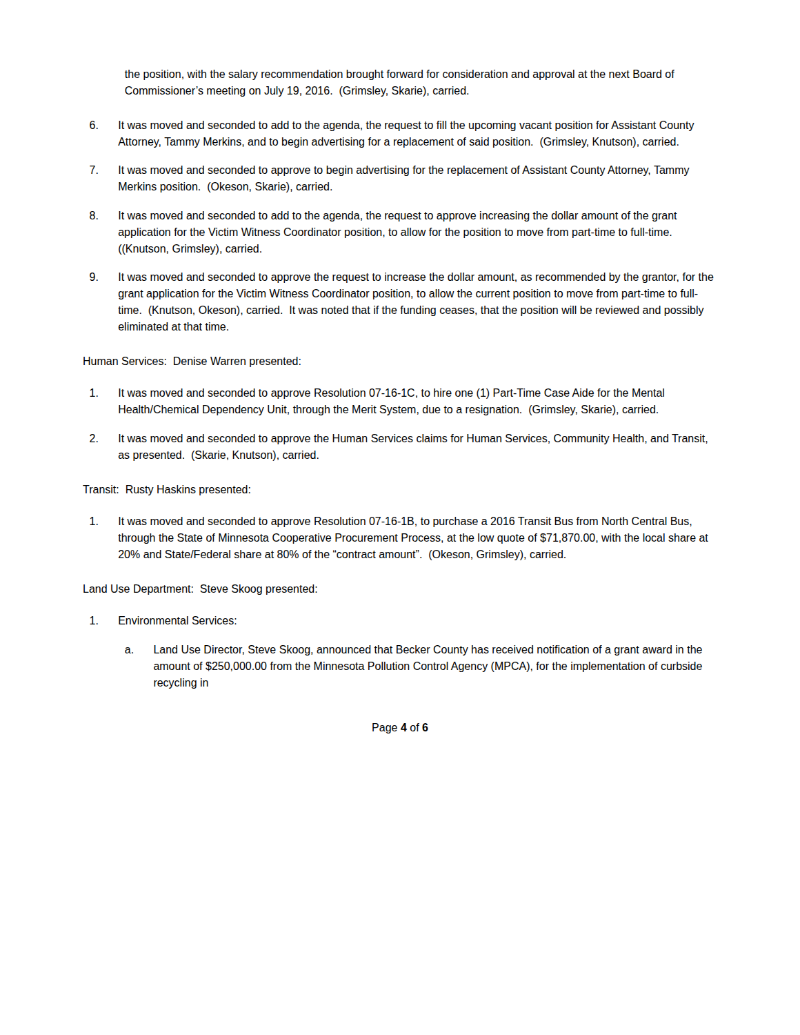the position, with the salary recommendation brought forward for consideration and approval at the next Board of Commissioner’s meeting on July 19, 2016. (Grimsley, Skarie), carried.
6.
It was moved and seconded to add to the agenda, the request to fill the upcoming vacant position for Assistant County Attorney, Tammy Merkins, and to begin advertising for a replacement of said position. (Grimsley, Knutson), carried.
7.
It was moved and seconded to approve to begin advertising for the replacement of Assistant County Attorney, Tammy Merkins position. (Okeson, Skarie), carried.
8.
It was moved and seconded to add to the agenda, the request to approve increasing the dollar amount of the grant application for the Victim Witness Coordinator position, to allow for the position to move from part-time to full-time. ((Knutson, Grimsley), carried.
9.
It was moved and seconded to approve the request to increase the dollar amount, as recommended by the grantor, for the grant application for the Victim Witness Coordinator position, to allow the current position to move from part-time to full-time. (Knutson, Okeson), carried. It was noted that if the funding ceases, that the position will be reviewed and possibly eliminated at that time.
Human Services: Denise Warren presented:
1.
It was moved and seconded to approve Resolution 07-16-1C, to hire one (1) Part-Time Case Aide for the Mental Health/Chemical Dependency Unit, through the Merit System, due to a resignation. (Grimsley, Skarie), carried.
2.
It was moved and seconded to approve the Human Services claims for Human Services, Community Health, and Transit, as presented. (Skarie, Knutson), carried.
Transit: Rusty Haskins presented:
1.
It was moved and seconded to approve Resolution 07-16-1B, to purchase a 2016 Transit Bus from North Central Bus, through the State of Minnesota Cooperative Procurement Process, at the low quote of $71,870.00, with the local share at 20% and State/Federal share at 80% of the “contract amount”. (Okeson, Grimsley), carried.
Land Use Department: Steve Skoog presented:
1.
Environmental Services:
a.
Land Use Director, Steve Skoog, announced that Becker County has received notification of a grant award in the amount of $250,000.00 from the Minnesota Pollution Control Agency (MPCA), for the implementation of curbside recycling in
Page 4 of 6